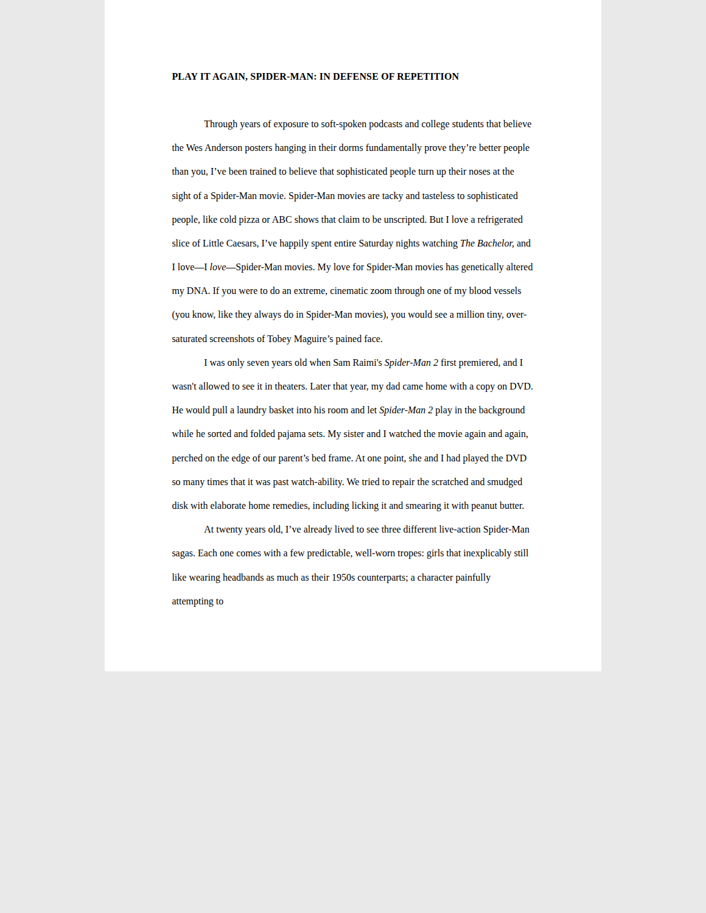Play It Again, Spider-Man: In Defense of Repetition
Through years of exposure to soft-spoken podcasts and college students that believe the Wes Anderson posters hanging in their dorms fundamentally prove they’re better people than you, I’ve been trained to believe that sophisticated people turn up their noses at the sight of a Spider-Man movie. Spider-Man movies are tacky and tasteless to sophisticated people, like cold pizza or ABC shows that claim to be unscripted. But I love a refrigerated slice of Little Caesars, I’ve happily spent entire Saturday nights watching The Bachelor, and I love—I love—Spider-Man movies. My love for Spider-Man movies has genetically altered my DNA. If you were to do an extreme, cinematic zoom through one of my blood vessels (you know, like they always do in Spider-Man movies), you would see a million tiny, over-saturated screenshots of Tobey Maguire’s pained face.
I was only seven years old when Sam Raimi's Spider-Man 2 first premiered, and I wasn't allowed to see it in theaters. Later that year, my dad came home with a copy on DVD. He would pull a laundry basket into his room and let Spider-Man 2 play in the background while he sorted and folded pajama sets. My sister and I watched the movie again and again, perched on the edge of our parent’s bed frame. At one point, she and I had played the DVD so many times that it was past watch-ability. We tried to repair the scratched and smudged disk with elaborate home remedies, including licking it and smearing it with peanut butter.
At twenty years old, I’ve already lived to see three different live-action Spider-Man sagas. Each one comes with a few predictable, well-worn tropes: girls that inexplicably still like wearing headbands as much as their 1950s counterparts; a character painfully attempting to